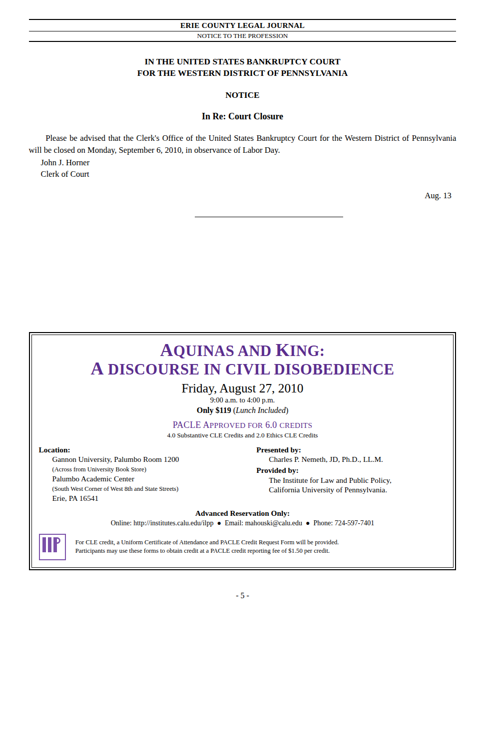ERIE COUNTY LEGAL JOURNAL
NOTICE TO THE PROFESSION
IN THE UNITED STATES BANKRUPTCY COURT
FOR THE WESTERN DISTRICT OF PENNSYLVANIA
NOTICE
In Re: Court Closure
Please be advised that the Clerk's Office of the United States Bankruptcy Court for the Western District of Pennsylvania will be closed on Monday, September 6, 2010, in observance of Labor Day.
John J. Horner
Clerk of Court
Aug. 13
AQUINAS AND KING:
A DISCOURSE IN CIVIL DISOBEDIENCE
Friday, August 27, 2010
9:00 a.m. to 4:00 p.m.
Only $119 (Lunch Included)
PACLE APPROVED FOR 6.0 CREDITS
4.0 Substantive CLE Credits and 2.0 Ethics CLE Credits
| Location: Gannon University, Palumbo Room 1200 (Across from University Book Store) Palumbo Academic Center (South West Corner of West 8th and State Streets) Erie, PA 16541 | Presented by: Charles P. Nemeth, JD, Ph.D., LL.M. Provided by: The Institute for Law and Public Policy, California University of Pennsylvania. |
Advanced Reservation Only:
Online: http://institutes.calu.edu/ilpp ● Email: mahouski@calu.edu ● Phone: 724-597-7401
For CLE credit, a Uniform Certificate of Attendance and PACLE Credit Request Form will be provided.
Participants may use these forms to obtain credit at a PACLE credit reporting fee of $1.50 per credit.
- 5 -